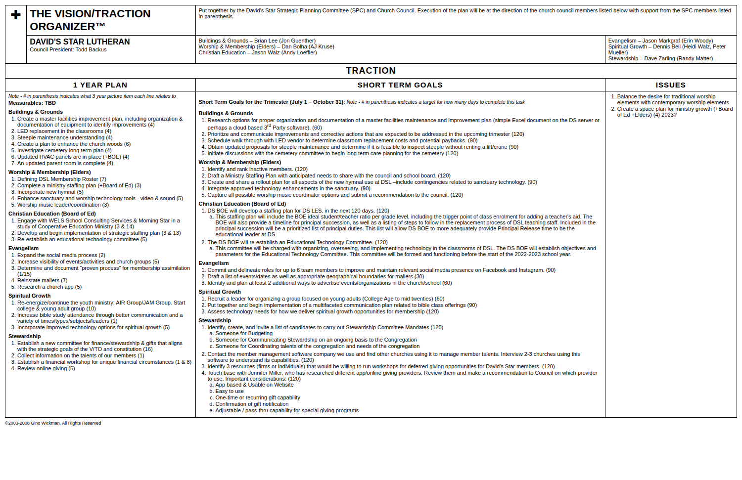| ✚ | THE VISION/TRACTION ORGANIZER™ | Put together by the David's Star Strategic Planning Committee (SPC) and Church Council. Execution of the plan will be at the direction of the church council members listed below with support from the SPC members listed in parenthesis. |
| DAVID'S STAR LUTHERAN Council President: Todd Backus | Buildings & Grounds – Brian Lee (Jon Guenther) Worship & Membership (Elders) – Dan Bolha (AJ Kruse) Christian Education – Jason Walz (Andy Loeffler) | Evangelism – Jason Markgraf (Erin Woody) Spiritual Growth – Dennis Bell (Heidi Walz, Peter Mueller) Stewardship – Dave Zarling (Randy Matter) |
| TRACTION |
| 1 YEAR PLAN | SHORT TERM GOALS | ISSUES |
| Note - # in parenthesis indicates what 3 year picture item each line relates to Measurables: TBD Buildings & Grounds Create a master facilities improvement plan, including organization & documentation of equipment to identify improvements (4) LED replacement in the classrooms (4) Steeple maintenance understanding (4) Create a plan to enhance the church woods (6) Investigate cemetery long term plan (4) Updated HVAC panels are in place (+BOE) (4) An updated parent room is complete (4) Worship & Membership (Elders) Defining DSL Membership Roster (7) Complete a ministry staffing plan (+Board of Ed) (3) Incorporate new hymnal (5) Enhance sanctuary and worship technology tools - video & sound (5) Worship music leader/coordination (3) Christian Education (Board of Ed) Engage with WELS School Consulting Services & Morning Star in a study of Cooperative Education Ministry (3 & 14) Develop and begin implementation of strategic staffing plan (3 & 13) Re-establish an educational technology committee (5) Evangelism Expand the social media process (2) Increase visibility of events/activities and church groups (5) Determine and document “proven process” for membership assimilation (1/15) Reinstate mailers (7) Research a church app (5) Spiritual Growth Re-energize/continue the youth ministry: AIR Group/JAM Group. Start college & young adult group (10) Increase bible study attendance through better communication and a variety of times/types/subjects/leaders (1) Incorporate improved technology options for spiritual growth (5) Stewardship Establish a new committee for finance/stewardship & gifts that aligns with the strategic goals of the V/TO and constitution (16) Collect information on the talents of our members (1) Establish a financial workshop for unique financial circumstances (1 & 8) Review online giving (5) | Short Term Goals for the Trimester (July 1 – October 31): Note - # in parenthesis indicates a target for how many days to complete this task Buildings & Grounds Research options for proper organization and documentation of a master facilities maintenance and improvement plan (simple Excel document on the DS server or perhaps a cloud based 3 rd Party software). (60) Prioritize and communicate improvements and corrective actions that are expected to be addressed in the upcoming trimester (120) Schedule walk through with LED vendor to determine classroom replacement costs and potential paybacks. (90) Obtain updated proposals for steeple maintenance and determine if it is feasible to inspect steeple without renting a lift/crane (90) Initiate discussions with the cemetery committee to begin long term care planning for the cemetery (120) Worship & Membership (Elders) Identify and rank inactive members. (120) Draft a Ministry Staffing Plan with anticipated needs to share with the council and school board. (120) Create and share a rollout plan for all aspects of the new hymnal use at DSL –include contingencies related to sanctuary technology. (90) Integrate approved technology enhancements in the sanctuary. (90) Capture all possible worship music coordinator options and submit a recommendation to the council. (120) Christian Education (Board of Ed) DS BOE will develop a staffing plan for DS LES. in the next 120 days. (120) This staffing plan will include the BOE ideal student/teacher ratio per grade level, including the trigger point of class enrolment for adding a teacher's aid. The BOE will also provide a timeline for principal succession, as well as a listing of steps to follow in the replacement process of DSL teaching staff. Included in the principal succession will be a prioritized list of principal duties. This list will allow DS BOE to more adequately provide Principal Release time to be the educational leader at DS. The DS BOE will re-establish an Educational Technology Committee. (120) This committee will be charged with organizing, overseeing, and implementing technology in the classrooms of DSL. The DS BOE will establish objectives and parameters for the Educational Technology Committee. This committee will be formed and functioning before the start of the 2022-2023 school year. Evangelism Commit and delineate roles for up to 6 team members to improve and maintain relevant social media presence on Facebook and Instagram. (90) Draft a list of events/dates as well as appropriate geographical boundaries for mailers (30) Identify and plan at least 2 additional ways to advertise events/organizations in the church/school (60) Spiritual Growth Recruit a leader for organizing a group focused on young adults (College Age to mid twenties) (60) Put together and begin implementation of a multifaceted communication plan related to bible class offerings (90) Assess technology needs for how we deliver spiritual growth opportunities for membership (120) Stewardship Identify, create, and invite a list of candidates to carry out Stewardship Committee Mandates (120) Someone for Budgeting Someone for Communicating Stewardship on an ongoing basis to the Congregation Someone for Coordinating talents of the congregation and needs of the congregation Contact the member management software company we use and find other churches using it to manage member talents. Interview 2-3 churches using this software to understand its capabilities. (120) Identify 3 resources (firms or individuals) that would be willing to run workshops for deferred giving opportunities for David's Star members. (120) Touch base with Jennifer Miller, who has researched different app/online giving providers. Review them and make a recommendation to Council on which provider to use. Important considerations: (120) App based & Usable on Website Easy to use One-time or recurring gift capability Confirmation of gift notification Adjustable / pass-thru capability for special giving programs | Balance the desire for traditional worship elements with contemporary worship elements. Create a space plan for ministry growth (+Board of Ed +Elders) (4) 2023? |
©2003-2008 Gino Wickman. All Rights Reserved